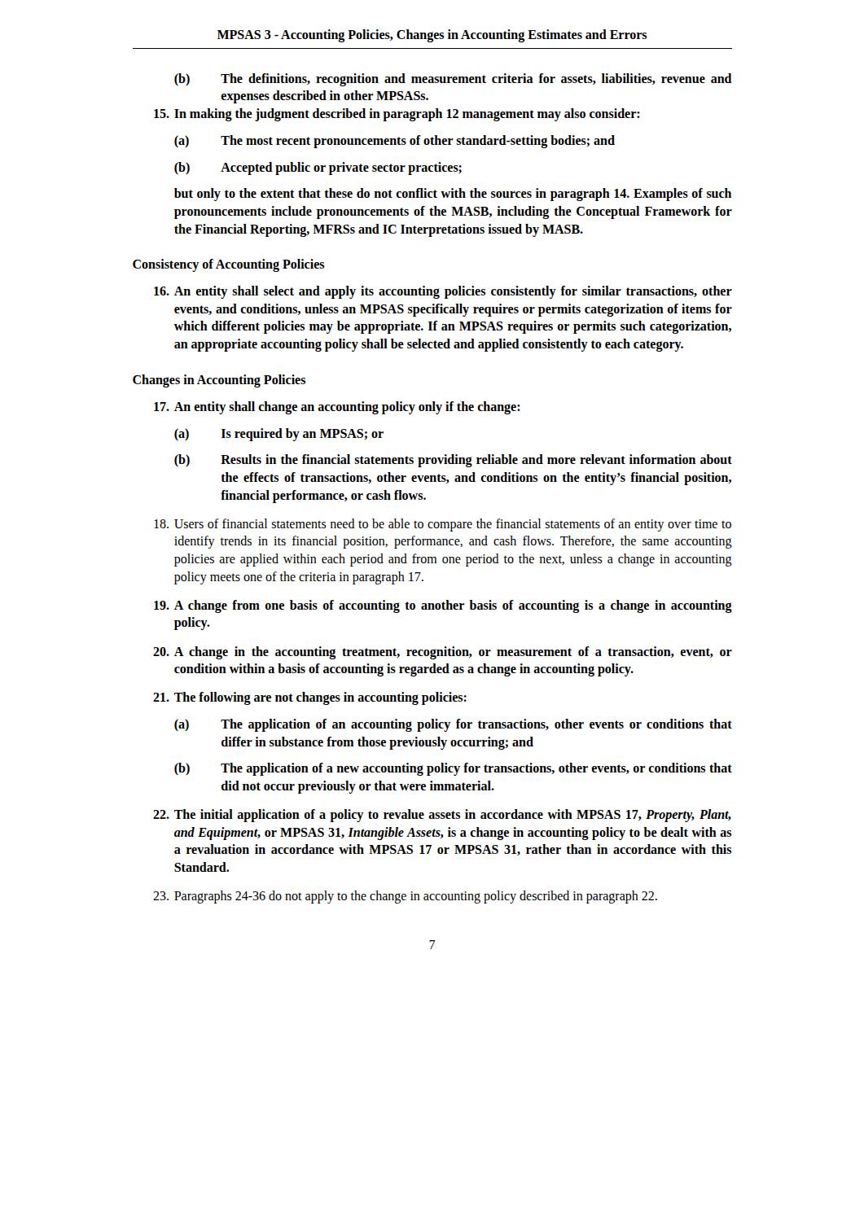MPSAS 3 - Accounting Policies, Changes in Accounting Estimates and Errors
(b) The definitions, recognition and measurement criteria for assets, liabilities, revenue and expenses described in other MPSASs.
15.
In making the judgment described in paragraph 12 management may also consider:
(a) The most recent pronouncements of other standard-setting bodies; and
(b) Accepted public or private sector practices;
but only to the extent that these do not conflict with the sources in paragraph 14. Examples of such pronouncements include pronouncements of the MASB, including the Conceptual Framework for the Financial Reporting, MFRSs and IC Interpretations issued by MASB.
Consistency of Accounting Policies
16.
An entity shall select and apply its accounting policies consistently for similar transactions, other events, and conditions, unless an MPSAS specifically requires or permits categorization of items for which different policies may be appropriate. If an MPSAS requires or permits such categorization, an appropriate accounting policy shall be selected and applied consistently to each category.
Changes in Accounting Policies
17.
An entity shall change an accounting policy only if the change:
(a) Is required by an MPSAS; or
(b) Results in the financial statements providing reliable and more relevant information about the effects of transactions, other events, and conditions on the entity’s financial position, financial performance, or cash flows.
18.
Users of financial statements need to be able to compare the financial statements of an entity over time to identify trends in its financial position, performance, and cash flows. Therefore, the same accounting policies are applied within each period and from one period to the next, unless a change in accounting policy meets one of the criteria in paragraph 17.
19.
A change from one basis of accounting to another basis of accounting is a change in accounting policy.
20.
A change in the accounting treatment, recognition, or measurement of a transaction, event, or condition within a basis of accounting is regarded as a change in accounting policy.
21.
The following are not changes in accounting policies:
(a) The application of an accounting policy for transactions, other events or conditions that differ in substance from those previously occurring; and
(b) The application of a new accounting policy for transactions, other events, or conditions that did not occur previously or that were immaterial.
22.
The initial application of a policy to revalue assets in accordance with MPSAS 17, Property, Plant, and Equipment, or MPSAS 31, Intangible Assets, is a change in accounting policy to be dealt with as a revaluation in accordance with MPSAS 17 or MPSAS 31, rather than in accordance with this Standard.
23.
Paragraphs 24-36 do not apply to the change in accounting policy described in paragraph 22.
7